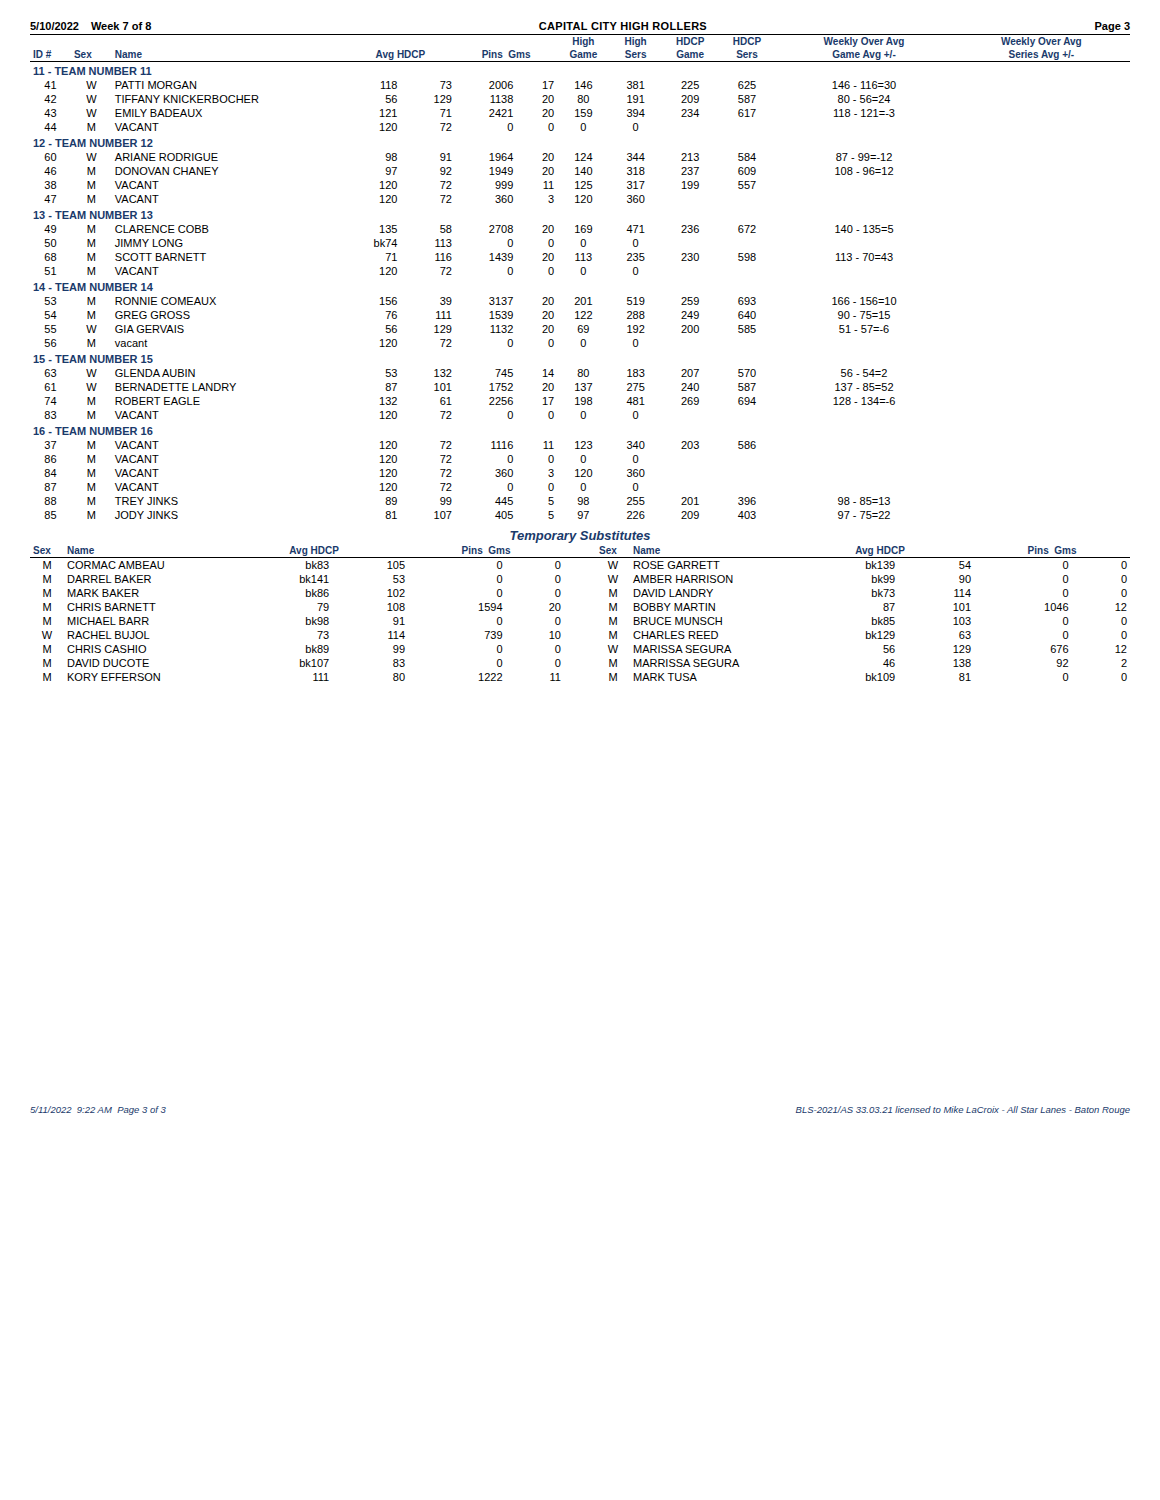5/10/2022 Week 7 of 8
CAPITAL CITY HIGH ROLLERS
Page 3
| | | | | | | | High | High | HDCP | HDCP | Weekly Over Avg | Weekly Over Avg |
| --- | --- | --- | --- | --- | --- | --- | --- | --- | --- | --- | --- | --- |
| ID # | Sex | Name | Avg HDCP | Pins Gms | Game | Sers | Game | Sers | Game Avg +/- | Series Avg +/- |
| 11 - TEAM NUMBER 11 |
| 41 | W | PATTI MORGAN | 118 | 73 | 2006 | 17 | 146 | 381 | 225 | 625 | 146 - 116=30 | |
| 42 | W | TIFFANY KNICKERBOCHER | 56 | 129 | 1138 | 20 | 80 | 191 | 209 | 587 | 80 - 56=24 | |
| 43 | W | EMILY BADEAUX | 121 | 71 | 2421 | 20 | 159 | 394 | 234 | 617 | 118 - 121=-3 | |
| 44 | M | VACANT | 120 | 72 | 0 | 0 | 0 | 0 | | | | |
| 12 - TEAM NUMBER 12 |
| 60 | W | ARIANE RODRIGUE | 98 | 91 | 1964 | 20 | 124 | 344 | 213 | 584 | 87 - 99=-12 | |
| 46 | M | DONOVAN CHANEY | 97 | 92 | 1949 | 20 | 140 | 318 | 237 | 609 | 108 - 96=12 | |
| 38 | M | VACANT | 120 | 72 | 999 | 11 | 125 | 317 | 199 | 557 | | |
| 47 | M | VACANT | 120 | 72 | 360 | 3 | 120 | 360 | | | | |
| 13 - TEAM NUMBER 13 |
| 49 | M | CLARENCE COBB | 135 | 58 | 2708 | 20 | 169 | 471 | 236 | 672 | 140 - 135=5 | |
| 50 | M | JIMMY LONG | bk74 | 113 | 0 | 0 | 0 | 0 | | | | |
| 68 | M | SCOTT BARNETT | 71 | 116 | 1439 | 20 | 113 | 235 | 230 | 598 | 113 - 70=43 | |
| 51 | M | VACANT | 120 | 72 | 0 | 0 | 0 | 0 | | | | |
| 14 - TEAM NUMBER 14 |
| 53 | M | RONNIE COMEAUX | 156 | 39 | 3137 | 20 | 201 | 519 | 259 | 693 | 166 - 156=10 | |
| 54 | M | GREG GROSS | 76 | 111 | 1539 | 20 | 122 | 288 | 249 | 640 | 90 - 75=15 | |
| 55 | W | GIA GERVAIS | 56 | 129 | 1132 | 20 | 69 | 192 | 200 | 585 | 51 - 57=-6 | |
| 56 | M | vacant | 120 | 72 | 0 | 0 | 0 | 0 | | | | |
| 15 - TEAM NUMBER 15 |
| 63 | W | GLENDA AUBIN | 53 | 132 | 745 | 14 | 80 | 183 | 207 | 570 | 56 - 54=2 | |
| 61 | W | BERNADETTE LANDRY | 87 | 101 | 1752 | 20 | 137 | 275 | 240 | 587 | 137 - 85=52 | |
| 74 | M | ROBERT EAGLE | 132 | 61 | 2256 | 17 | 198 | 481 | 269 | 694 | 128 - 134=-6 | |
| 83 | M | VACANT | 120 | 72 | 0 | 0 | 0 | 0 | | | | |
| 16 - TEAM NUMBER 16 |
| 37 | M | VACANT | 120 | 72 | 1116 | 11 | 123 | 340 | 203 | 586 | | |
| 86 | M | VACANT | 120 | 72 | 0 | 0 | 0 | 0 | | | | |
| 84 | M | VACANT | 120 | 72 | 360 | 3 | 120 | 360 | | | | |
| 87 | M | VACANT | 120 | 72 | 0 | 0 | 0 | 0 | | | | |
| 88 | M | TREY JINKS | 89 | 99 | 445 | 5 | 98 | 255 | 201 | 396 | 98 - 85=13 | |
| 85 | M | JODY JINKS | 81 | 107 | 405 | 5 | 97 | 226 | 209 | 403 | 97 - 75=22 | |
Temporary Substitutes
| Sex | Name | Avg HDCP | Pins Gms | | Sex | Name | Avg HDCP | Pins Gms |
| --- | --- | --- | --- | --- | --- | --- | --- | --- |
| M | CORMAC AMBEAU | bk83 | 105 | 0 | 0 | | W | ROSE GARRETT | bk139 | 54 | 0 | 0 |
| M | DARREL BAKER | bk141 | 53 | 0 | 0 | | W | AMBER HARRISON | bk99 | 90 | 0 | 0 |
| M | MARK BAKER | bk86 | 102 | 0 | 0 | | M | DAVID LANDRY | bk73 | 114 | 0 | 0 |
| M | CHRIS BARNETT | 79 | 108 | 1594 | 20 | | M | BOBBY MARTIN | 87 | 101 | 1046 | 12 |
| M | MICHAEL BARR | bk98 | 91 | 0 | 0 | | M | BRUCE MUNSCH | bk85 | 103 | 0 | 0 |
| W | RACHEL BUJOL | 73 | 114 | 739 | 10 | | M | CHARLES REED | bk129 | 63 | 0 | 0 |
| M | CHRIS CASHIO | bk89 | 99 | 0 | 0 | | W | MARISSA SEGURA | 56 | 129 | 676 | 12 |
| M | DAVID DUCOTE | bk107 | 83 | 0 | 0 | | M | MARRISSA SEGURA | 46 | 138 | 92 | 2 |
| M | KORY EFFERSON | 111 | 80 | 1222 | 11 | | M | MARK TUSA | bk109 | 81 | 0 | 0 |
5/11/2022 9:22 AM Page 3 of 3
BLS-2021/AS 33.03.21 licensed to Mike LaCroix - All Star Lanes - Baton Rouge